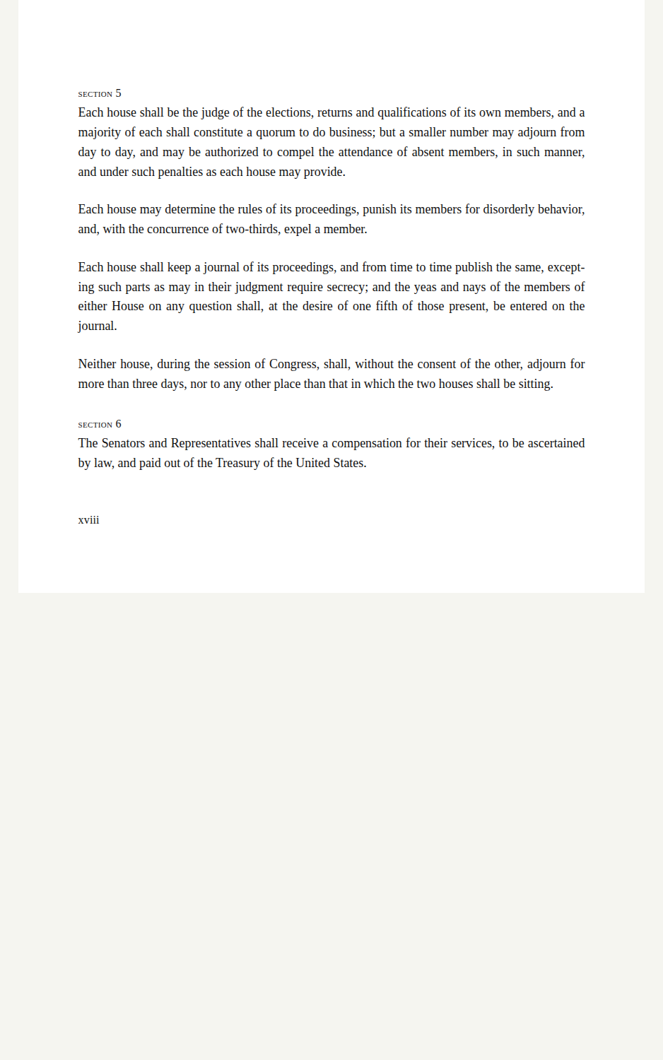Section 5
Each house shall be the judge of the elections, returns and qualifications of its own members, and a majority of each shall constitute a quorum to do business; but a smaller number may adjourn from day to day, and may be authorized to compel the attendance of absent members, in such manner, and under such penalties as each house may provide.
Each house may determine the rules of its proceedings, punish its members for disorderly behavior, and, with the concurrence of two-thirds, expel a member.
Each house shall keep a journal of its proceedings, and from time to time publish the same, excepting such parts as may in their judgment require secrecy; and the yeas and nays of the members of either House on any question shall, at the desire of one fifth of those present, be entered on the journal.
Neither house, during the session of Congress, shall, without the consent of the other, adjourn for more than three days, nor to any other place than that in which the two houses shall be sitting.
Section 6
The Senators and Representatives shall receive a compensation for their services, to be ascertained by law, and paid out of the Treasury of the United States.
xviii